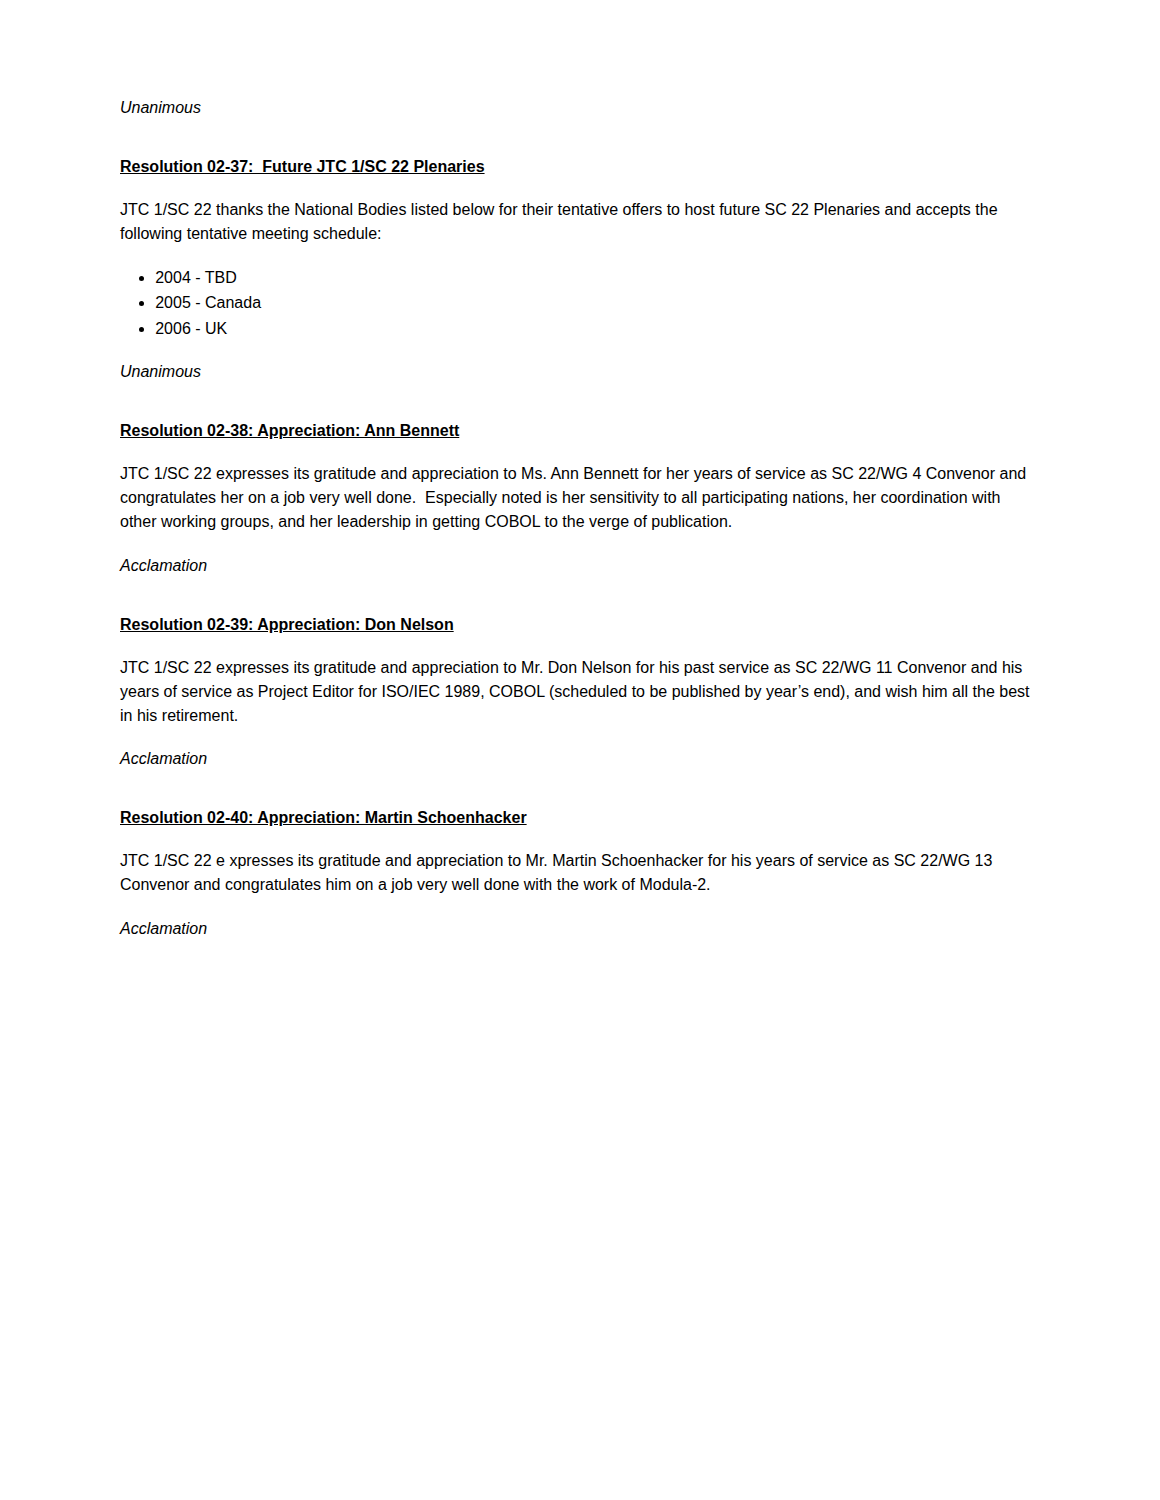Unanimous
Resolution 02-37: Future JTC 1/SC 22 Plenaries
JTC 1/SC 22 thanks the National Bodies listed below for their tentative offers to host future SC 22 Plenaries and accepts the following tentative meeting schedule:
2004 - TBD
2005 - Canada
2006 - UK
Unanimous
Resolution 02-38: Appreciation: Ann Bennett
JTC 1/SC 22 expresses its gratitude and appreciation to Ms. Ann Bennett for her years of service as SC 22/WG 4 Convenor and congratulates her on a job very well done. Especially noted is her sensitivity to all participating nations, her coordination with other working groups, and her leadership in getting COBOL to the verge of publication.
Acclamation
Resolution 02-39: Appreciation: Don Nelson
JTC 1/SC 22 expresses its gratitude and appreciation to Mr. Don Nelson for his past service as SC 22/WG 11 Convenor and his years of service as Project Editor for ISO/IEC 1989, COBOL (scheduled to be published by year’s end), and wish him all the best in his retirement.
Acclamation
Resolution 02-40: Appreciation: Martin Schoenhacker
JTC 1/SC 22 e xpresses its gratitude and appreciation to Mr. Martin Schoenhacker for his years of service as SC 22/WG 13 Convenor and congratulates him on a job very well done with the work of Modula-2.
Acclamation